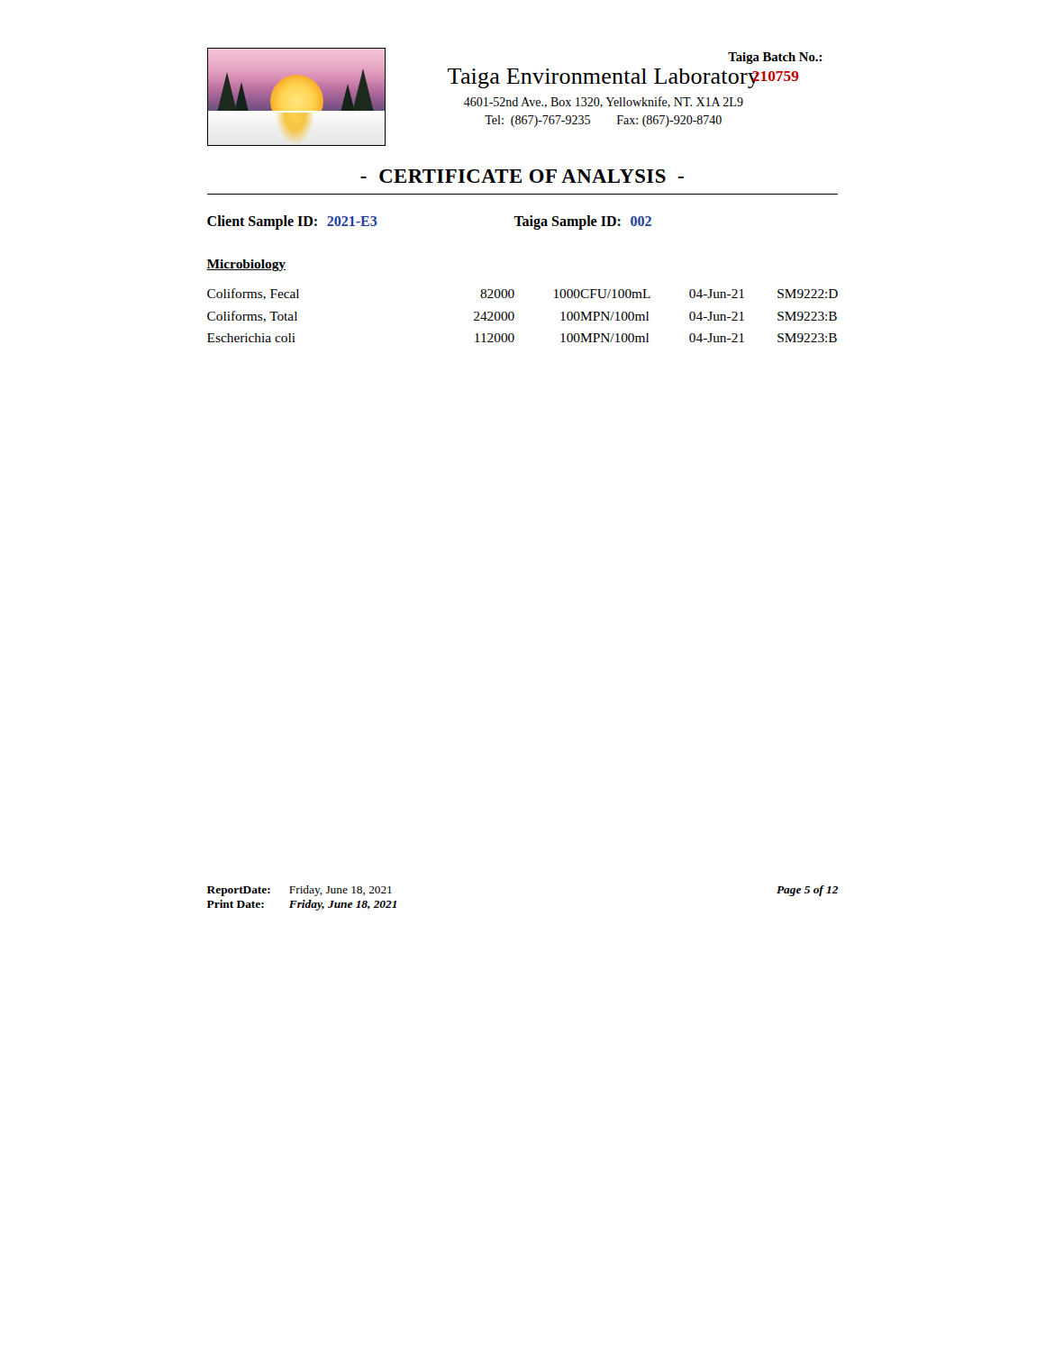Taiga Environmental Laboratory
4601-52nd Ave., Box 1320, Yellowknife, NT. X1A 2L9
Tel: (867)-767-9235 Fax: (867)-920-8740
Taiga Batch No.:
210759
- CERTIFICATE OF ANALYSIS -
Client Sample ID: 2021-E3
Taiga Sample ID: 002
Microbiology
| Coliforms, Fecal | 82000 | 1000 | CFU/100mL | 04-Jun-21 | SM9222:D |
| Coliforms, Total | 242000 | 100 | MPN/100ml | 04-Jun-21 | SM9223:B |
| Escherichia coli | 112000 | 100 | MPN/100ml | 04-Jun-21 | SM9223:B |
ReportDate: Friday, June 18, 2021
Print Date: Friday, June 18, 2021
Page 5 of 12